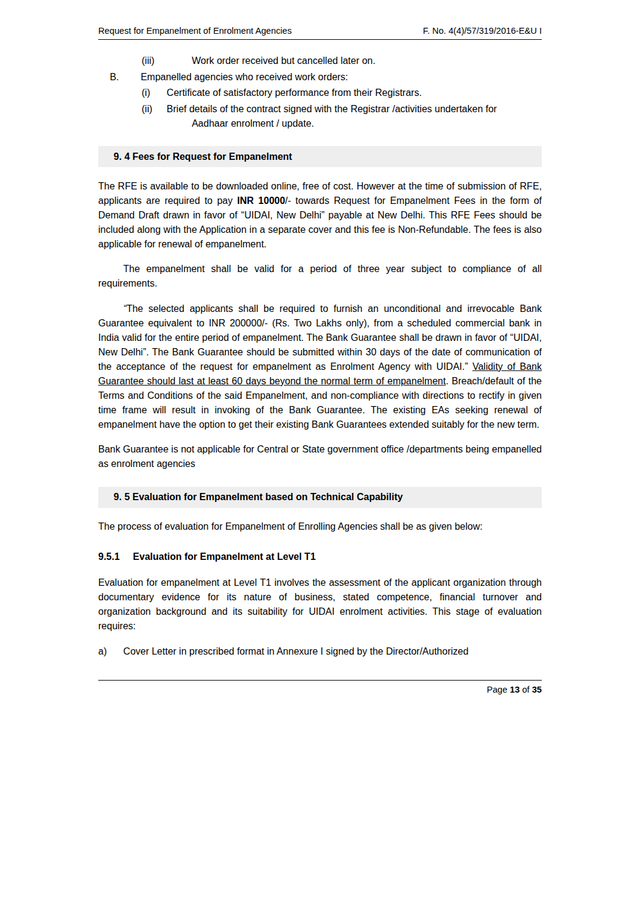Request for Empanelment of Enrolment Agencies
F. No. 4(4)/57/319/2016-E&U I
(iii) Work order received but cancelled later on.
B. Empanelled agencies who received work orders:
(i) Certificate of satisfactory performance from their Registrars.
(ii) Brief details of the contract signed with the Registrar /activities undertaken for Aadhaar enrolment / update.
9. 4 Fees for Request for Empanelment
The RFE is available to be downloaded online, free of cost. However at the time of submission of RFE, applicants are required to pay INR 10000/- towards Request for Empanelment Fees in the form of Demand Draft drawn in favor of “UIDAI, New Delhi” payable at New Delhi. This RFE Fees should be included along with the Application in a separate cover and this fee is Non-Refundable. The fees is also applicable for renewal of empanelment.
The empanelment shall be valid for a period of three year subject to compliance of all requirements.
“The selected applicants shall be required to furnish an unconditional and irrevocable Bank Guarantee equivalent to INR 200000/- (Rs. Two Lakhs only), from a scheduled commercial bank in India valid for the entire period of empanelment. The Bank Guarantee shall be drawn in favor of “UIDAI, New Delhi”. The Bank Guarantee should be submitted within 30 days of the date of communication of the acceptance of the request for empanelment as Enrolment Agency with UIDAI.” Validity of Bank Guarantee should last at least 60 days beyond the normal term of empanelment. Breach/default of the Terms and Conditions of the said Empanelment, and non-compliance with directions to rectify in given time frame will result in invoking of the Bank Guarantee. The existing EAs seeking renewal of empanelment have the option to get their existing Bank Guarantees extended suitably for the new term.
Bank Guarantee is not applicable for Central or State government office /departments being empanelled as enrolment agencies
9. 5 Evaluation for Empanelment based on Technical Capability
The process of evaluation for Empanelment of Enrolling Agencies shall be as given below:
9.5.1 Evaluation for Empanelment at Level T1
Evaluation for empanelment at Level T1 involves the assessment of the applicant organization through documentary evidence for its nature of business, stated competence, financial turnover and organization background and its suitability for UIDAI enrolment activities. This stage of evaluation requires:
a) Cover Letter in prescribed format in Annexure I signed by the Director/Authorized
Page 13 of 35